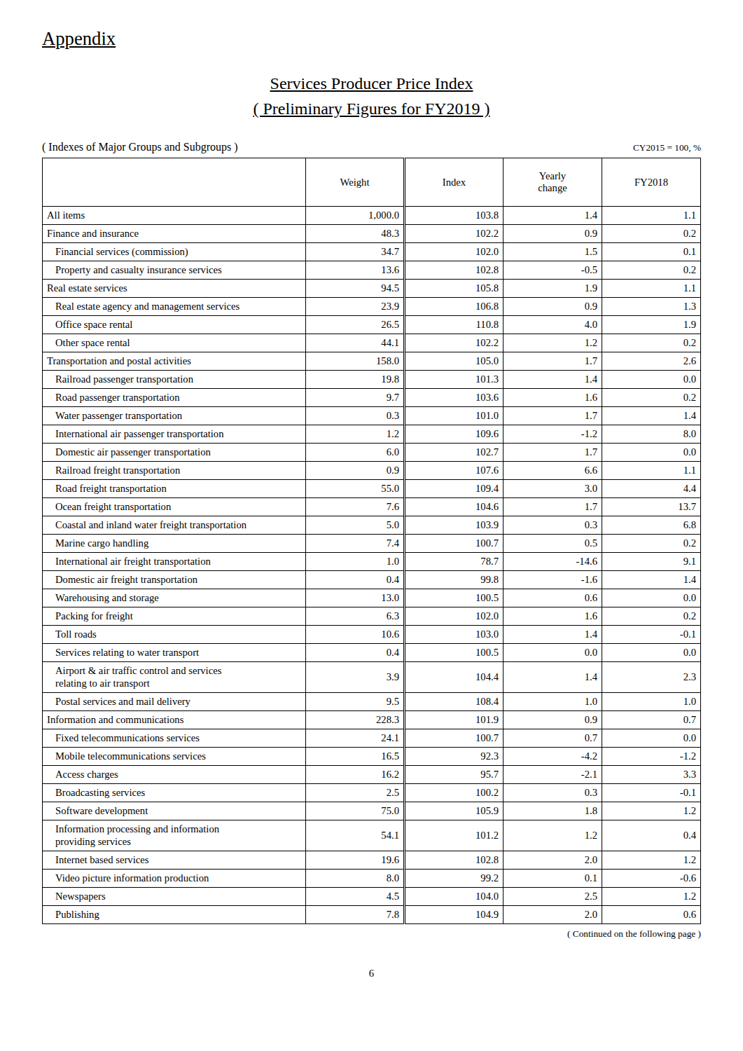Appendix
Services Producer Price Index ( Preliminary Figures for FY2019 )
( Indexes of Major Groups and Subgroups )
CY2015 = 100, %
| | Weight | Index | Yearly change | FY2018 |
| --- | --- | --- | --- | --- |
| All items | 1,000.0 | 103.8 | 1.4 | 1.1 |
| Finance and insurance | 48.3 | 102.2 | 0.9 | 0.2 |
| Financial services (commission) | 34.7 | 102.0 | 1.5 | 0.1 |
| Property and casualty insurance services | 13.6 | 102.8 | -0.5 | 0.2 |
| Real estate services | 94.5 | 105.8 | 1.9 | 1.1 |
| Real estate agency and management services | 23.9 | 106.8 | 0.9 | 1.3 |
| Office space rental | 26.5 | 110.8 | 4.0 | 1.9 |
| Other space rental | 44.1 | 102.2 | 1.2 | 0.2 |
| Transportation and postal activities | 158.0 | 105.0 | 1.7 | 2.6 |
| Railroad passenger transportation | 19.8 | 101.3 | 1.4 | 0.0 |
| Road passenger transportation | 9.7 | 103.6 | 1.6 | 0.2 |
| Water passenger transportation | 0.3 | 101.0 | 1.7 | 1.4 |
| International air passenger transportation | 1.2 | 109.6 | -1.2 | 8.0 |
| Domestic air passenger transportation | 6.0 | 102.7 | 1.7 | 0.0 |
| Railroad freight transportation | 0.9 | 107.6 | 6.6 | 1.1 |
| Road freight transportation | 55.0 | 109.4 | 3.0 | 4.4 |
| Ocean freight transportation | 7.6 | 104.6 | 1.7 | 13.7 |
| Coastal and inland water freight transportation | 5.0 | 103.9 | 0.3 | 6.8 |
| Marine cargo handling | 7.4 | 100.7 | 0.5 | 0.2 |
| International air freight transportation | 1.0 | 78.7 | -14.6 | 9.1 |
| Domestic air freight transportation | 0.4 | 99.8 | -1.6 | 1.4 |
| Warehousing and storage | 13.0 | 100.5 | 0.6 | 0.0 |
| Packing for freight | 6.3 | 102.0 | 1.6 | 0.2 |
| Toll roads | 10.6 | 103.0 | 1.4 | -0.1 |
| Services relating to water transport | 0.4 | 100.5 | 0.0 | 0.0 |
| Airport & air traffic control and services relating to air transport | 3.9 | 104.4 | 1.4 | 2.3 |
| Postal services and mail delivery | 9.5 | 108.4 | 1.0 | 1.0 |
| Information and communications | 228.3 | 101.9 | 0.9 | 0.7 |
| Fixed telecommunications services | 24.1 | 100.7 | 0.7 | 0.0 |
| Mobile telecommunications services | 16.5 | 92.3 | -4.2 | -1.2 |
| Access charges | 16.2 | 95.7 | -2.1 | 3.3 |
| Broadcasting services | 2.5 | 100.2 | 0.3 | -0.1 |
| Software development | 75.0 | 105.9 | 1.8 | 1.2 |
| Information processing and information providing services | 54.1 | 101.2 | 1.2 | 0.4 |
| Internet based services | 19.6 | 102.8 | 2.0 | 1.2 |
| Video picture information production | 8.0 | 99.2 | 0.1 | -0.6 |
| Newspapers | 4.5 | 104.0 | 2.5 | 1.2 |
| Publishing | 7.8 | 104.9 | 2.0 | 0.6 |
( Continued on the following page )
6